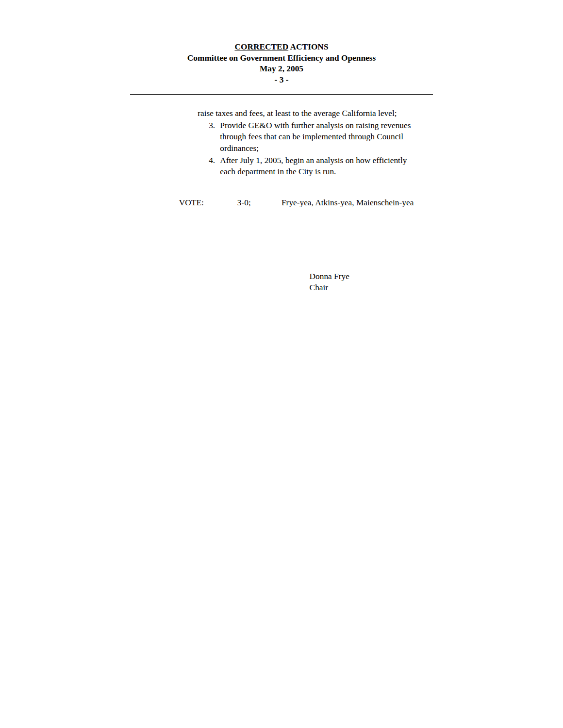CORRECTED ACTIONS Committee on Government Efficiency and Openness May 2, 2005 - 3 -
raise taxes and fees, at least to the average California level;
Provide GE&O with further analysis on raising revenues through fees that can be implemented through Council ordinances;
After July 1, 2005, begin an analysis on how efficiently each department in the City is run.
VOTE: 3-0; Frye-yea, Atkins-yea, Maienschein-yea
Donna Frye
Chair